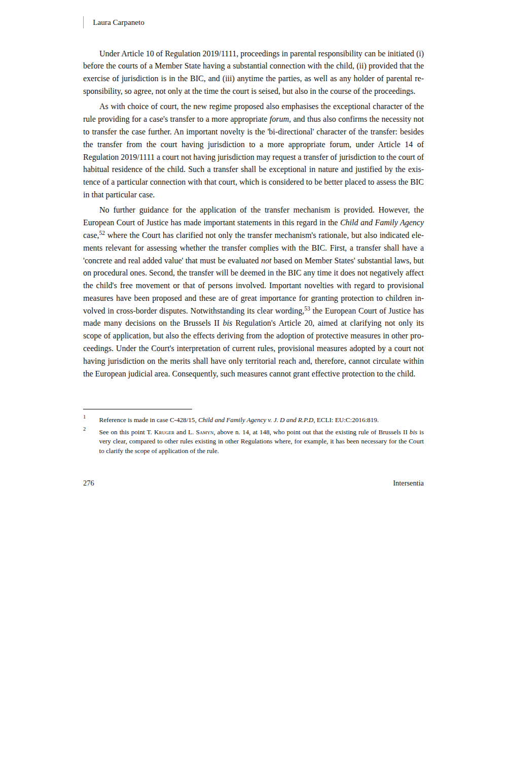Laura Carpaneto
Under Article 10 of Regulation 2019/1111, proceedings in parental responsibility can be initiated (i) before the courts of a Member State having a substantial connection with the child, (ii) provided that the exercise of jurisdiction is in the BIC, and (iii) anytime the parties, as well as any holder of parental responsibility, so agree, not only at the time the court is seised, but also in the course of the proceedings.
As with choice of court, the new regime proposed also emphasises the exceptional character of the rule providing for a case's transfer to a more appropriate forum, and thus also confirms the necessity not to transfer the case further. An important novelty is the 'bi-directional' character of the transfer: besides the transfer from the court having jurisdiction to a more appropriate forum, under Article 14 of Regulation 2019/1111 a court not having jurisdiction may request a transfer of jurisdiction to the court of habitual residence of the child. Such a transfer shall be exceptional in nature and justified by the existence of a particular connection with that court, which is considered to be better placed to assess the BIC in that particular case.
No further guidance for the application of the transfer mechanism is provided. However, the European Court of Justice has made important statements in this regard in the Child and Family Agency case,52 where the Court has clarified not only the transfer mechanism's rationale, but also indicated elements relevant for assessing whether the transfer complies with the BIC. First, a transfer shall have a 'concrete and real added value' that must be evaluated not based on Member States' substantial laws, but on procedural ones. Second, the transfer will be deemed in the BIC any time it does not negatively affect the child's free movement or that of persons involved. Important novelties with regard to provisional measures have been proposed and these are of great importance for granting protection to children involved in cross-border disputes. Notwithstanding its clear wording,53 the European Court of Justice has made many decisions on the Brussels II bis Regulation's Article 20, aimed at clarifying not only its scope of application, but also the effects deriving from the adoption of protective measures in other proceedings. Under the Court's interpretation of current rules, provisional measures adopted by a court not having jurisdiction on the merits shall have only territorial reach and, therefore, cannot circulate within the European judicial area. Consequently, such measures cannot grant effective protection to the child.
Reference is made in case C-428/15, Child and Family Agency v. J. D and R.P.D, ECLI: EU:C:2016:819.
See on this point T. Kruger and L. Samyn, above n. 14, at 148, who point out that the existing rule of Brussels II bis is very clear, compared to other rules existing in other Regulations where, for example, it has been necessary for the Court to clarify the scope of application of the rule.
276 Intersentia